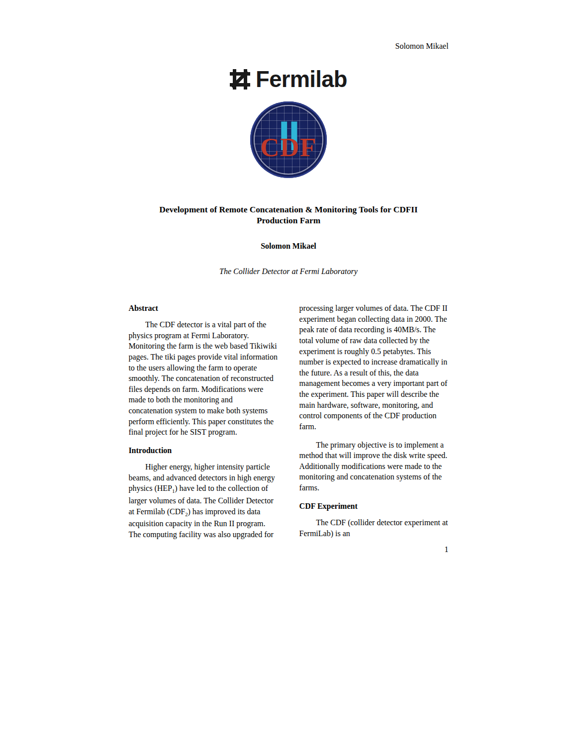Solomon Mikael
Fermilab
II CDF
Development of Remote Concatenation & Monitoring Tools for CDFII Production Farm
Solomon Mikael
The Collider Detector at Fermi Laboratory
Abstract
The CDF detector is a vital part of the physics program at Fermi Laboratory. Monitoring the farm is the web based Tikiwiki pages. The tiki pages provide vital information to the users allowing the farm to operate smoothly. The concatenation of reconstructed files depends on farm. Modifications were made to both the monitoring and concatenation system to make both systems perform efficiently. This paper constitutes the final project for he SIST program.
Introduction
Higher energy, higher intensity particle beams, and advanced detectors in high energy physics (HEP1) have led to the collection of larger volumes of data. The Collider Detector at Fermilab (CDF2) has improved its data acquisition capacity in the Run II program. The computing facility was also upgraded for processing larger volumes of data. The CDF II experiment began collecting data in 2000. The peak rate of data recording is 40MB/s. The total volume of raw data collected by the experiment is roughly 0.5 petabytes. This number is expected to increase dramatically in the future. As a result of this, the data management becomes a very important part of the experiment. This paper will describe the main hardware, software, monitoring, and control components of the CDF production farm.
The primary objective is to implement a method that will improve the disk write speed. Additionally modifications were made to the monitoring and concatenation systems of the farms.
CDF Experiment
The CDF (collider detector experiment at FermiLab) is an
1